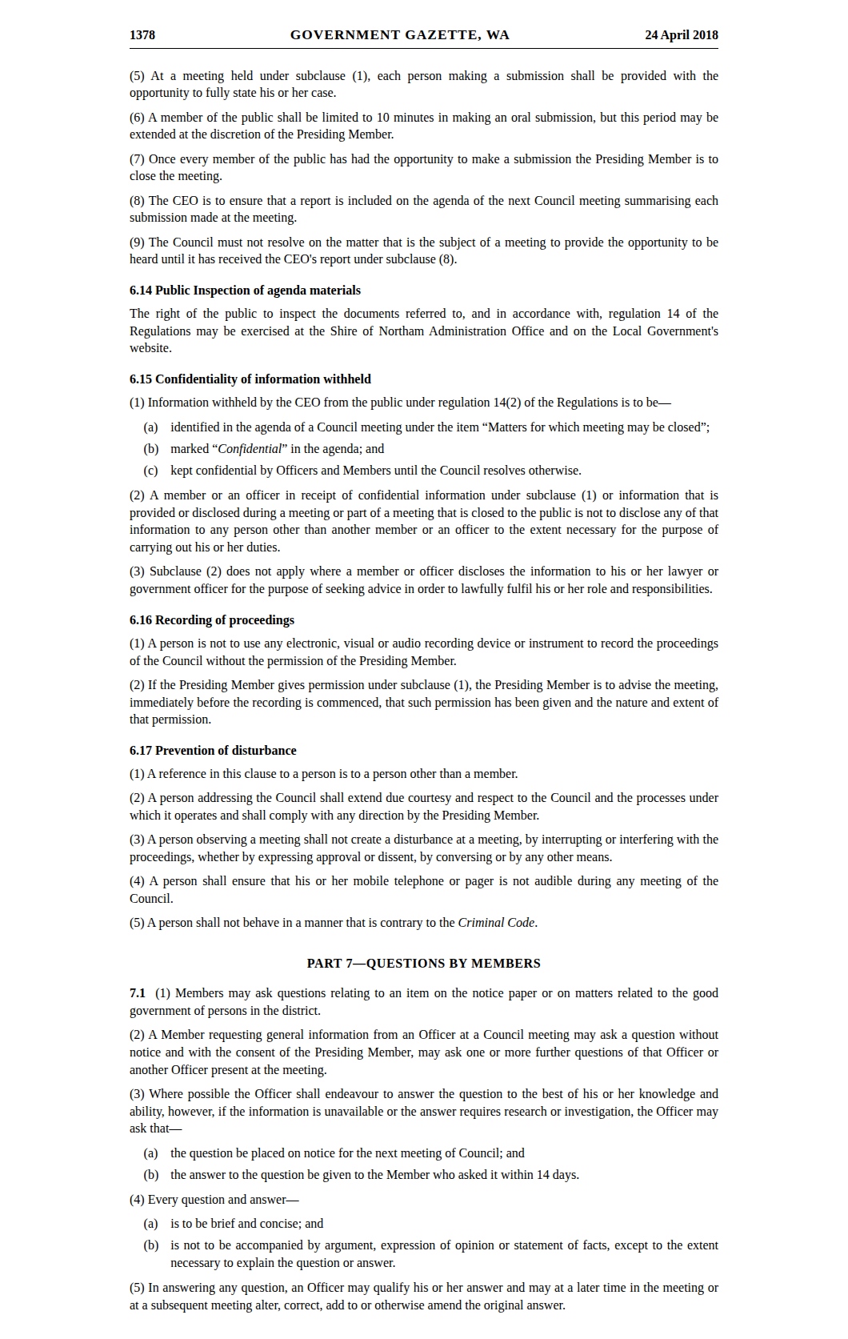1378 GOVERNMENT GAZETTE, WA 24 April 2018
(5) At a meeting held under subclause (1), each person making a submission shall be provided with the opportunity to fully state his or her case.
(6) A member of the public shall be limited to 10 minutes in making an oral submission, but this period may be extended at the discretion of the Presiding Member.
(7) Once every member of the public has had the opportunity to make a submission the Presiding Member is to close the meeting.
(8) The CEO is to ensure that a report is included on the agenda of the next Council meeting summarising each submission made at the meeting.
(9) The Council must not resolve on the matter that is the subject of a meeting to provide the opportunity to be heard until it has received the CEO's report under subclause (8).
6.14 Public Inspection of agenda materials
The right of the public to inspect the documents referred to, and in accordance with, regulation 14 of the Regulations may be exercised at the Shire of Northam Administration Office and on the Local Government's website.
6.15 Confidentiality of information withheld
(1) Information withheld by the CEO from the public under regulation 14(2) of the Regulations is to be—
(a) identified in the agenda of a Council meeting under the item “Matters for which meeting may be closed”;
(b) marked “Confidential” in the agenda; and
(c) kept confidential by Officers and Members until the Council resolves otherwise.
(2) A member or an officer in receipt of confidential information under subclause (1) or information that is provided or disclosed during a meeting or part of a meeting that is closed to the public is not to disclose any of that information to any person other than another member or an officer to the extent necessary for the purpose of carrying out his or her duties.
(3) Subclause (2) does not apply where a member or officer discloses the information to his or her lawyer or government officer for the purpose of seeking advice in order to lawfully fulfil his or her role and responsibilities.
6.16 Recording of proceedings
(1) A person is not to use any electronic, visual or audio recording device or instrument to record the proceedings of the Council without the permission of the Presiding Member.
(2) If the Presiding Member gives permission under subclause (1), the Presiding Member is to advise the meeting, immediately before the recording is commenced, that such permission has been given and the nature and extent of that permission.
6.17 Prevention of disturbance
(1) A reference in this clause to a person is to a person other than a member.
(2) A person addressing the Council shall extend due courtesy and respect to the Council and the processes under which it operates and shall comply with any direction by the Presiding Member.
(3) A person observing a meeting shall not create a disturbance at a meeting, by interrupting or interfering with the proceedings, whether by expressing approval or dissent, by conversing or by any other means.
(4) A person shall ensure that his or her mobile telephone or pager is not audible during any meeting of the Council.
(5) A person shall not behave in a manner that is contrary to the Criminal Code.
PART 7—QUESTIONS BY MEMBERS
7.1 (1) Members may ask questions relating to an item on the notice paper or on matters related to the good government of persons in the district.
(2) A Member requesting general information from an Officer at a Council meeting may ask a question without notice and with the consent of the Presiding Member, may ask one or more further questions of that Officer or another Officer present at the meeting.
(3) Where possible the Officer shall endeavour to answer the question to the best of his or her knowledge and ability, however, if the information is unavailable or the answer requires research or investigation, the Officer may ask that—
(a) the question be placed on notice for the next meeting of Council; and
(b) the answer to the question be given to the Member who asked it within 14 days.
(4) Every question and answer—
(a) is to be brief and concise; and
(b) is not to be accompanied by argument, expression of opinion or statement of facts, except to the extent necessary to explain the question or answer.
(5) In answering any question, an Officer may qualify his or her answer and may at a later time in the meeting or at a subsequent meeting alter, correct, add to or otherwise amend the original answer.